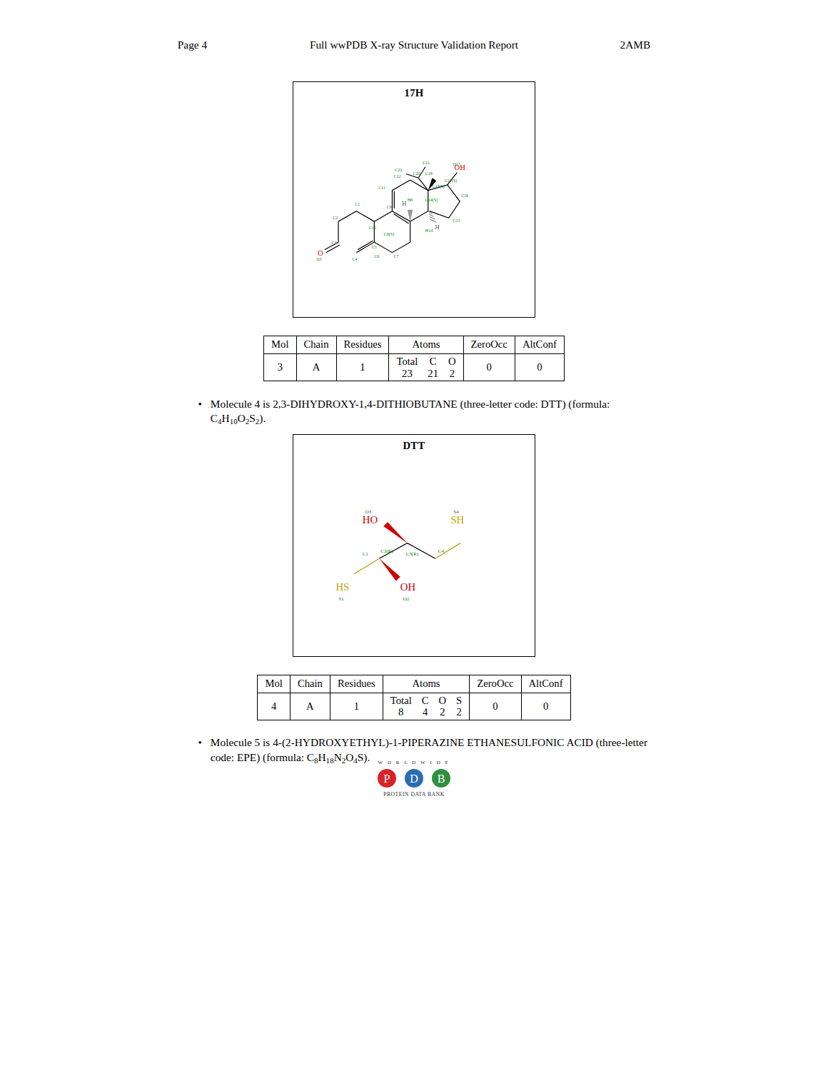Page 4
Full wwPDB X-ray Structure Validation Report
2AMB
17H
OH O H H C2 C3 C4 C6 C7 C5 C1 C10 C9 C8(S) C11 C12 H8 C14(S) H14 C13(S) C17(S) C16 C15 C18 C20 C21 C22 O17 O3
| Mol | Chain | Residues | Atoms | ZeroOcc | AltConf |
| --- | --- | --- | --- | --- | --- |
| 3 | A | 1 | Total 23 C 21 O 2 | 0 | 0 |
Molecule 4 is 2,3-DIHYDROXY-1,4-DITHIOBUTANE (three-letter code: DTT) (formula: C4 H10 O2 S2).
DTT
HO SH HS OH O3 S4 S1 O2 C1 C2(R) C3(R) C4
| Mol | Chain | Residues | Atoms | ZeroOcc | AltConf |
| --- | --- | --- | --- | --- | --- |
| 4 | A | 1 | Total 8 C 4 O 2 S 2 | 0 | 0 |
Molecule 5 is 4-(2-HYDROXYETHYL)-1-PIPERAZINE ETHANESULFONIC ACID (three-letter code: EPE) (formula: C8 H18 N2 O4 S).
W O R L D W I D E
P D B
PROTEIN DATA BANK